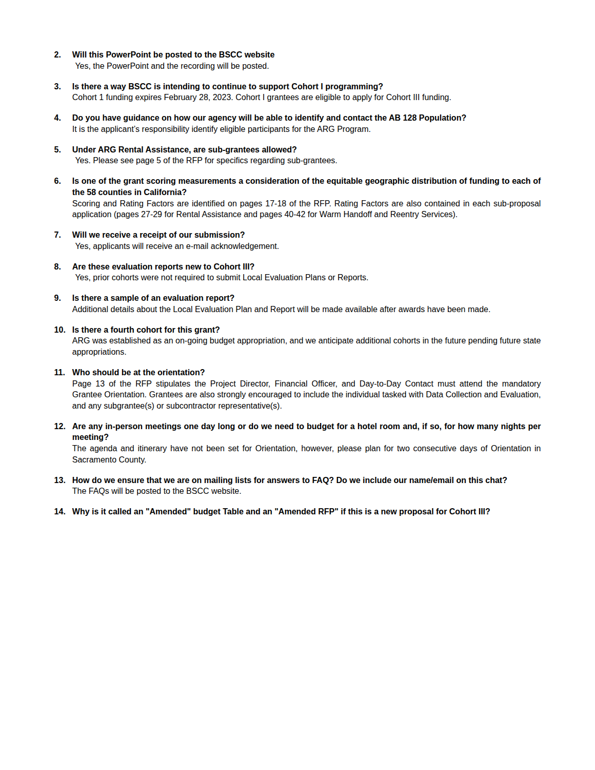Will this PowerPoint be posted to the BSCC website Yes, the PowerPoint and the recording will be posted.
Is there a way BSCC is intending to continue to support Cohort I programming? Cohort 1 funding expires February 28, 2023. Cohort I grantees are eligible to apply for Cohort III funding.
Do you have guidance on how our agency will be able to identify and contact the AB 128 Population? It is the applicant’s responsibility identify eligible participants for the ARG Program.
Under ARG Rental Assistance, are sub-grantees allowed? Yes. Please see page 5 of the RFP for specifics regarding sub-grantees.
Is one of the grant scoring measurements a consideration of the equitable geographic distribution of funding to each of the 58 counties in California? Scoring and Rating Factors are identified on pages 17-18 of the RFP. Rating Factors are also contained in each sub-proposal application (pages 27-29 for Rental Assistance and pages 40-42 for Warm Handoff and Reentry Services).
Will we receive a receipt of our submission? Yes, applicants will receive an e-mail acknowledgement.
Are these evaluation reports new to Cohort III? Yes, prior cohorts were not required to submit Local Evaluation Plans or Reports.
Is there a sample of an evaluation report? Additional details about the Local Evaluation Plan and Report will be made available after awards have been made.
Is there a fourth cohort for this grant? ARG was established as an on-going budget appropriation, and we anticipate additional cohorts in the future pending future state appropriations.
Who should be at the orientation? Page 13 of the RFP stipulates the Project Director, Financial Officer, and Day-to-Day Contact must attend the mandatory Grantee Orientation. Grantees are also strongly encouraged to include the individual tasked with Data Collection and Evaluation, and any subgrantee(s) or subcontractor representative(s).
Are any in-person meetings one day long or do we need to budget for a hotel room and, if so, for how many nights per meeting? The agenda and itinerary have not been set for Orientation, however, please plan for two consecutive days of Orientation in Sacramento County.
How do we ensure that we are on mailing lists for answers to FAQ? Do we include our name/email on this chat? The FAQs will be posted to the BSCC website.
Why is it called an "Amended" budget Table and an "Amended RFP" if this is a new proposal for Cohort III?